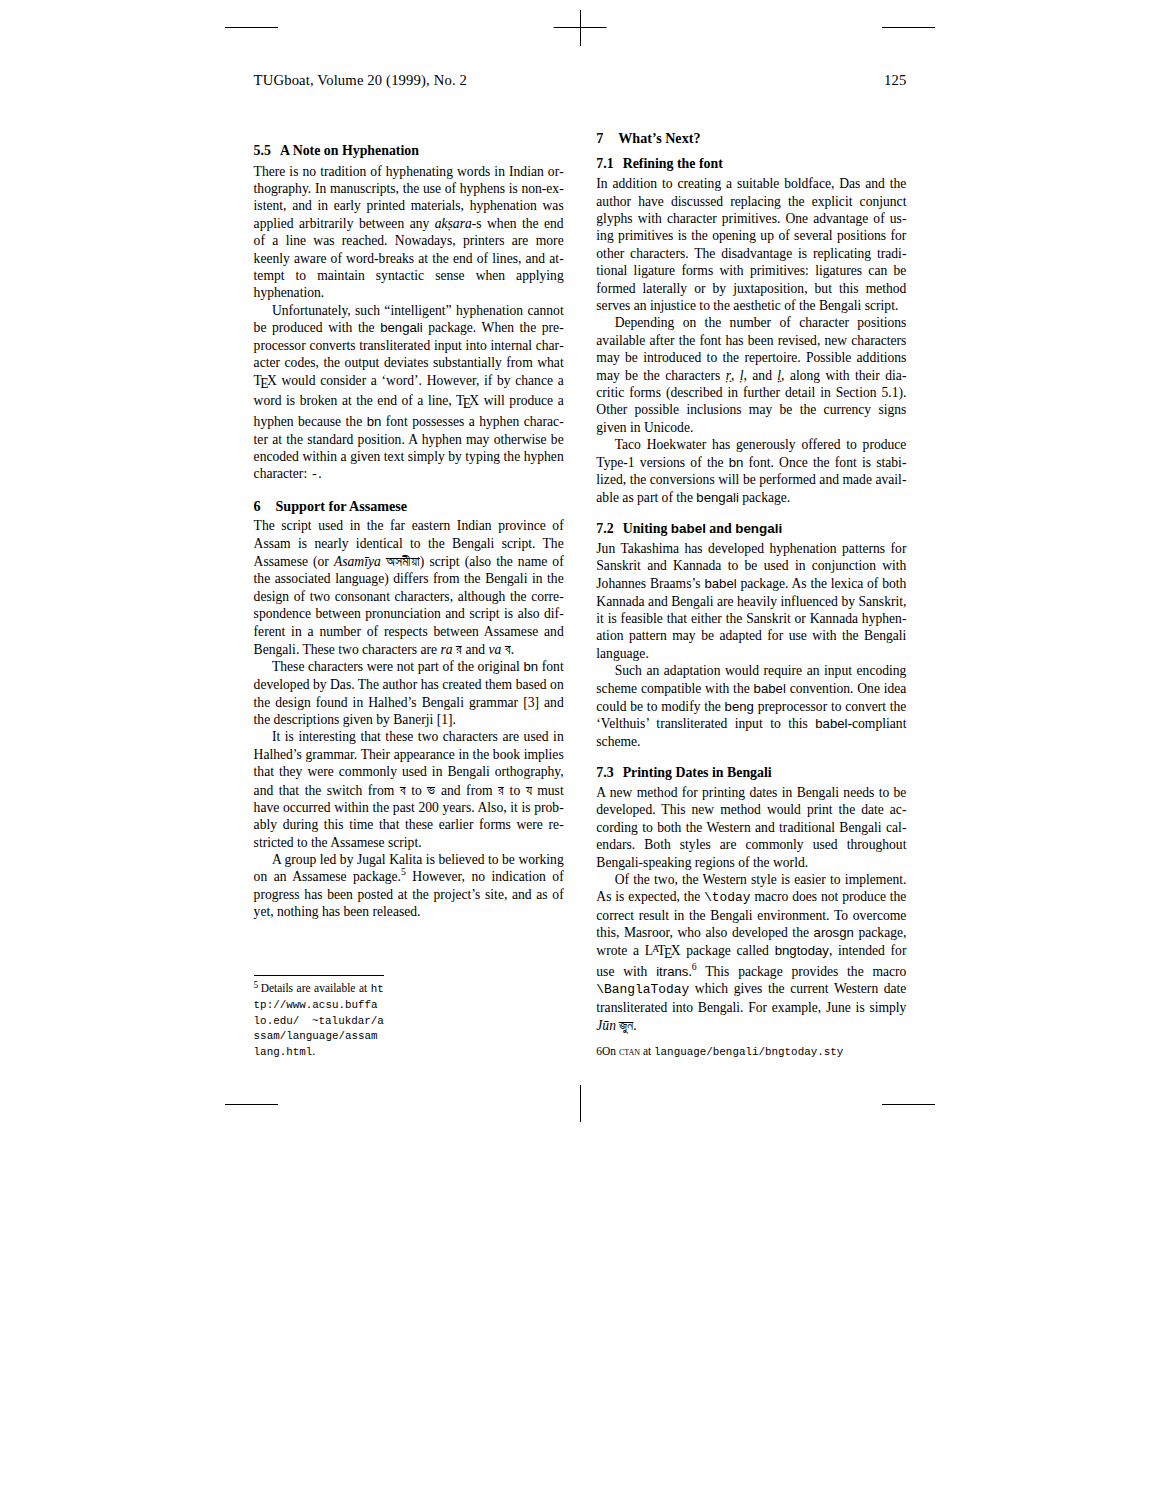TUGboat, Volume 20 (1999), No. 2 125
5.5 A Note on Hyphenation
There is no tradition of hyphenating words in Indian orthography. In manuscripts, the use of hyphens is non-existent, and in early printed materials, hyphenation was applied arbitrarily between any akṣara-s when the end of a line was reached. Nowadays, printers are more keenly aware of word-breaks at the end of lines, and attempt to maintain syntactic sense when applying hyphenation.
Unfortunately, such “intelligent” hyphenation cannot be produced with the bengali package. When the preprocessor converts transliterated input into internal character codes, the output deviates substantially from what TEX would consider a ‘word’. However, if by chance a word is broken at the end of a line, TEX will produce a hyphen because the bn font possesses a hyphen character at the standard position. A hyphen may otherwise be encoded within a given text simply by typing the hyphen character: -.
6 Support for Assamese
The script used in the far eastern Indian province of Assam is nearly identical to the Bengali script. The Assamese (or Asamīya অসমীয়া) script (also the name of the associated language) differs from the Bengali in the design of two consonant characters, although the correspondence between pronunciation and script is also different in a number of respects between Assamese and Bengali. These two characters are ra র and va ব.
These characters were not part of the original bn font developed by Das. The author has created them based on the design found in Halhed’s Bengali grammar [3] and the descriptions given by Banerji [1].
It is interesting that these two characters are used in Halhed’s grammar. Their appearance in the book implies that they were commonly used in Bengali orthography, and that the switch from ব to ভ and from র to য must have occurred within the past 200 years. Also, it is probably during this time that these earlier forms were restricted to the Assamese script.
A group led by Jugal Kalita is believed to be working on an Assamese package.5 However, no indication of progress has been posted at the project’s site, and as of yet, nothing has been released.
5 Details are available at http://www.acsu.buffalo.edu/ ~talukdar/assam/language/assamlang.html.
7 What’s Next?
7.1 Refining the font
In addition to creating a suitable boldface, Das and the author have discussed replacing the explicit conjunct glyphs with character primitives. One advantage of using primitives is the opening up of several positions for other characters. The disadvantage is replicating traditional ligature forms with primitives: ligatures can be formed laterally or by juxtaposition, but this method serves an injustice to the aesthetic of the Bengali script.
Depending on the number of character positions available after the font has been revised, new characters may be introduced to the repertoire. Possible additions may be the characters ṛ̣, ḷ, and ḷ̣, along with their diacritic forms (described in further detail in Section 5.1). Other possible inclusions may be the currency signs given in Unicode.
Taco Hoekwater has generously offered to produce Type-1 versions of the bn font. Once the font is stabilized, the conversions will be performed and made available as part of the bengali package.
7.2 Uniting babel and bengali
Jun Takashima has developed hyphenation patterns for Sanskrit and Kannada to be used in conjunction with Johannes Braams’s babel package. As the lexica of both Kannada and Bengali are heavily influenced by Sanskrit, it is feasible that either the Sanskrit or Kannada hyphenation pattern may be adapted for use with the Bengali language.
Such an adaptation would require an input encoding scheme compatible with the babel convention. One idea could be to modify the beng preprocessor to convert the ‘Velthuis’ transliterated input to this babel-compliant scheme.
7.3 Printing Dates in Bengali
A new method for printing dates in Bengali needs to be developed. This new method would print the date according to both the Western and traditional Bengali calendars. Both styles are commonly used throughout Bengali-speaking regions of the world.
Of the two, the Western style is easier to implement. As is expected, the \today macro does not produce the correct result in the Bengali environment. To overcome this, Masroor, who also developed the arosgn package, wrote a LATEX package called bngtoday, intended for use with itrans.6 This package provides the macro \BanglaToday which gives the current Western date transliterated into Bengali. For example, June is simply Jūn জুন.
6 On ctan at language/bengali/bngtoday.sty